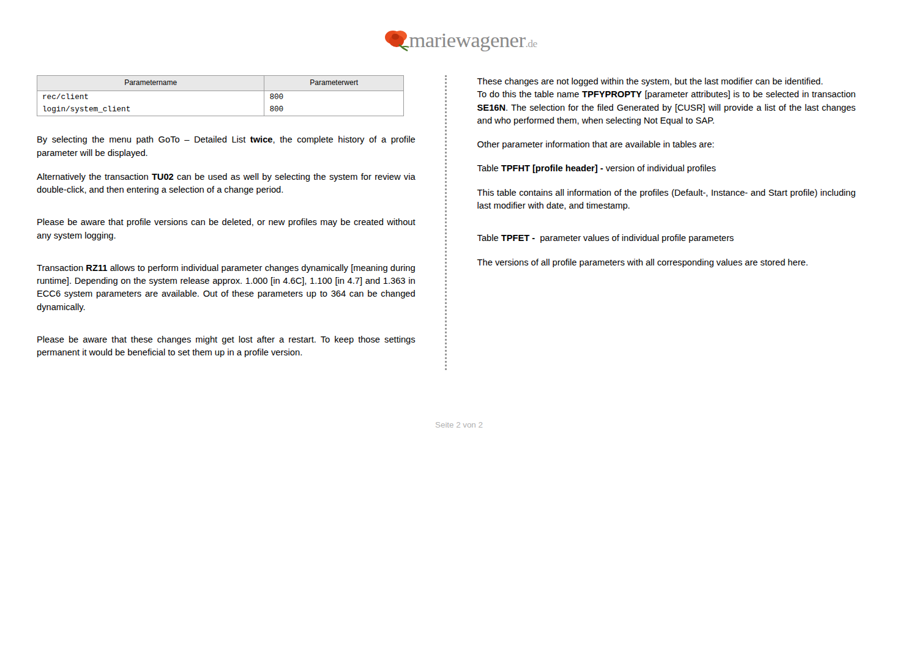mariewagener.de
| Parametername | Parameterwert |
| --- | --- |
| rec/client | 800 |
| login/system_client | 800 |
By selecting the menu path GoTo – Detailed List twice, the complete history of a profile parameter will be displayed.
Alternatively the transaction TU02 can be used as well by selecting the system for review via double-click, and then entering a selection of a change period.
Please be aware that profile versions can be deleted, or new profiles may be created without any system logging.
Transaction RZ11 allows to perform individual parameter changes dynamically [meaning during runtime]. Depending on the system release approx. 1.000 [in 4.6C], 1.100 [in 4.7] and 1.363 in ECC6 system parameters are available. Out of these parameters up to 364 can be changed dynamically.
Please be aware that these changes might get lost after a restart. To keep those settings permanent it would be beneficial to set them up in a profile version.
These changes are not logged within the system, but the last modifier can be identified.
To do this the table name TPFYPROPTY [parameter attributes] is to be selected in transaction SE16N. The selection for the filed Generated by [CUSR] will provide a list of the last changes and who performed them, when selecting Not Equal to SAP.
Other parameter information that are available in tables are:
Table TPFHT [profile header] - version of individual profiles
This table contains all information of the profiles (Default-, Instance- and Start profile) including last modifier with date, and timestamp.
Table TPFET - parameter values of individual profile parameters
The versions of all profile parameters with all corresponding values are stored here.
Seite 2 von 2